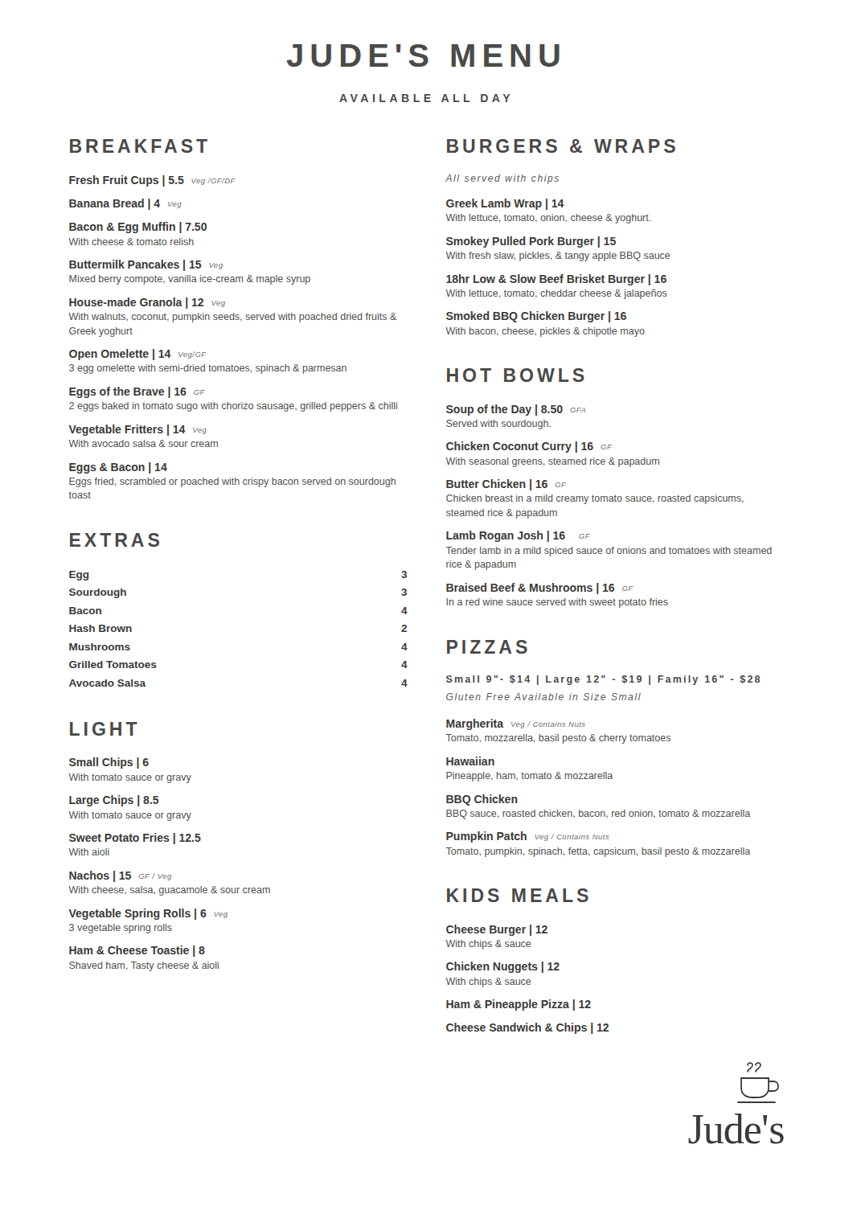JUDE'S MENU
AVAILABLE ALL DAY
BREAKFAST
Fresh Fruit Cups | 5.5 Veg /GF/DF
Banana Bread | 4 Veg
Bacon & Egg Muffin | 7.50
With cheese & tomato relish
Buttermilk Pancakes | 15 Veg
Mixed berry compote, vanilla ice-cream & maple syrup
House-made Granola | 12 Veg
With walnuts, coconut, pumpkin seeds, served with poached dried fruits & Greek yoghurt
Open Omelette | 14 Veg/GF
3 egg omelette with semi-dried tomatoes, spinach & parmesan
Eggs of the Brave | 16 GF
2 eggs baked in tomato sugo with chorizo sausage, grilled peppers & chilli
Vegetable Fritters | 14 Veg
With avocado salsa & sour cream
Eggs & Bacon | 14
Eggs fried, scrambled or poached with crispy bacon served on sourdough toast
EXTRAS
| Egg | 3 |
| Sourdough | 3 |
| Bacon | 4 |
| Hash Brown | 2 |
| Mushrooms | 4 |
| Grilled Tomatoes | 4 |
| Avocado Salsa | 4 |
LIGHT
Small Chips | 6
With tomato sauce or gravy
Large Chips | 8.5
With tomato sauce or gravy
Sweet Potato Fries | 12.5
With aioli
Nachos | 15 GF / Veg
With cheese, salsa, guacamole & sour cream
Vegetable Spring Rolls | 6 Veg
3 vegetable spring rolls
Ham & Cheese Toastie | 8
Shaved ham, Tasty cheese & aioli
BURGERS & WRAPS
All served with chips
Greek Lamb Wrap | 14
With lettuce, tomato, onion, cheese & yoghurt.
Smokey Pulled Pork Burger | 15
With fresh slaw, pickles, & tangy apple BBQ sauce
18hr Low & Slow Beef Brisket Burger | 16
With lettuce, tomato, cheddar cheese & jalapeños
Smoked BBQ Chicken Burger | 16
With bacon, cheese, pickles & chipotle mayo
HOT BOWLS
Soup of the Day | 8.50 GFA
Served with sourdough.
Chicken Coconut Curry | 16 GF
With seasonal greens, steamed rice & papadum
Butter Chicken | 16 GF
Chicken breast in a mild creamy tomato sauce, roasted capsicums, steamed rice & papadum
Lamb Rogan Josh | 16 GF
Tender lamb in a mild spiced sauce of onions and tomatoes with steamed rice & papadum
Braised Beef & Mushrooms | 16 GF
In a red wine sauce served with sweet potato fries
PIZZAS
Small 9"- $14 | Large 12" - $19 | Family 16" - $28
Gluten Free Available in Size Small
Margherita Veg / Contains Nuts
Tomato, mozzarella, basil pesto & cherry tomatoes
Hawaiian
Pineapple, ham, tomato & mozzarella
BBQ Chicken
BBQ sauce, roasted chicken, bacon, red onion, tomato & mozzarella
Pumpkin Patch Veg / Contains Nuts
Tomato, pumpkin, spinach, fetta, capsicum, basil pesto & mozzarella
KIDS MEALS
Cheese Burger | 12
With chips & sauce
Chicken Nuggets | 12
With chips & sauce
Ham & Pineapple Pizza | 12
Cheese Sandwich & Chips | 12
Jude's